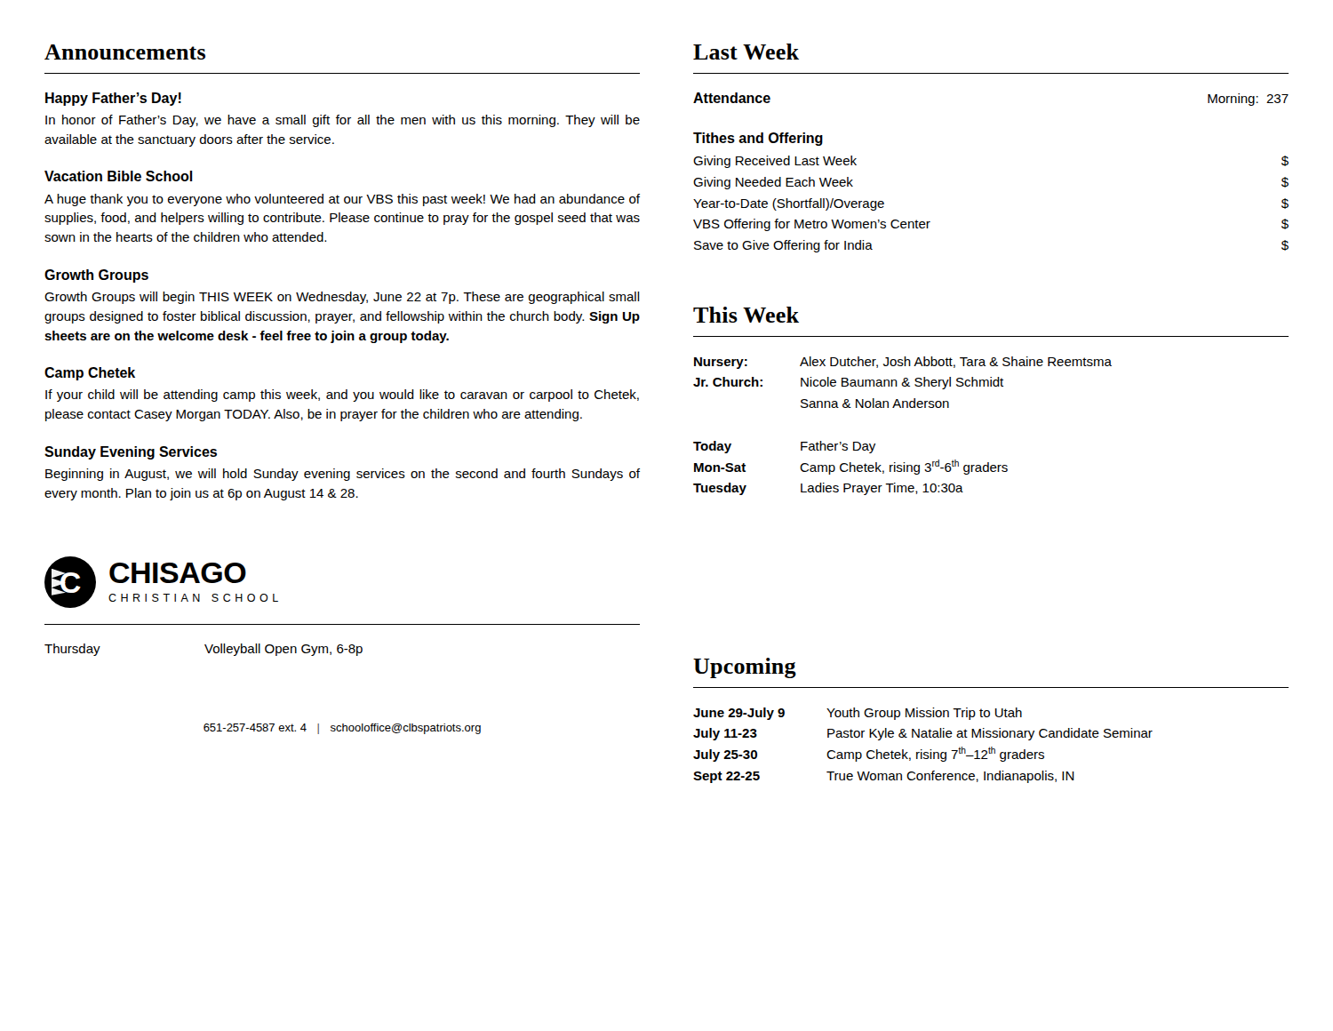Announcements
Happy Father’s Day!
In honor of Father’s Day, we have a small gift for all the men with us this morning. They will be available at the sanctuary doors after the service.
Vacation Bible School
A huge thank you to everyone who volunteered at our VBS this past week! We had an abundance of supplies, food, and helpers willing to contribute. Please continue to pray for the gospel seed that was sown in the hearts of the children who attended.
Growth Groups
Growth Groups will begin THIS WEEK on Wednesday, June 22 at 7p. These are geographical small groups designed to foster biblical discussion, prayer, and fellowship within the church body. Sign Up sheets are on the welcome desk - feel free to join a group today.
Camp Chetek
If your child will be attending camp this week, and you would like to caravan or carpool to Chetek, please contact Casey Morgan TODAY. Also, be in prayer for the children who are attending.
Sunday Evening Services
Beginning in August, we will hold Sunday evening services on the second and fourth Sundays of every month. Plan to join us at 6p on August 14 & 28.
CHISAGO
CHRISTIAN SCHOOL
Thursday
Volleyball Open Gym, 6-8p
651-257-4587 ext. 4 | schooloffice@clbspatriots.org
Last Week
Attendance Morning: 237
Tithes and Offering
| Giving Received Last Week | $ |
| Giving Needed Each Week | $ |
| Year-to-Date (Shortfall)/Overage | $ |
| VBS Offering for Metro Women’s Center | $ |
| Save to Give Offering for India | $ |
This Week
| Nursery: | Alex Dutcher, Josh Abbott, Tara & Shaine Reemtsma |
| Jr. Church: | Nicole Baumann & Sheryl Schmidt |
| | Sanna & Nolan Anderson |
| Today | Father’s Day |
| Mon-Sat | Camp Chetek, rising 3 rd -6 th graders |
| Tuesday | Ladies Prayer Time, 10:30a |
Upcoming
| June 29-July 9 | Youth Group Mission Trip to Utah |
| July 11-23 | Pastor Kyle & Natalie at Missionary Candidate Seminar |
| July 25-30 | Camp Chetek, rising 7 th –12 th graders |
| Sept 22-25 | True Woman Conference, Indianapolis, IN |